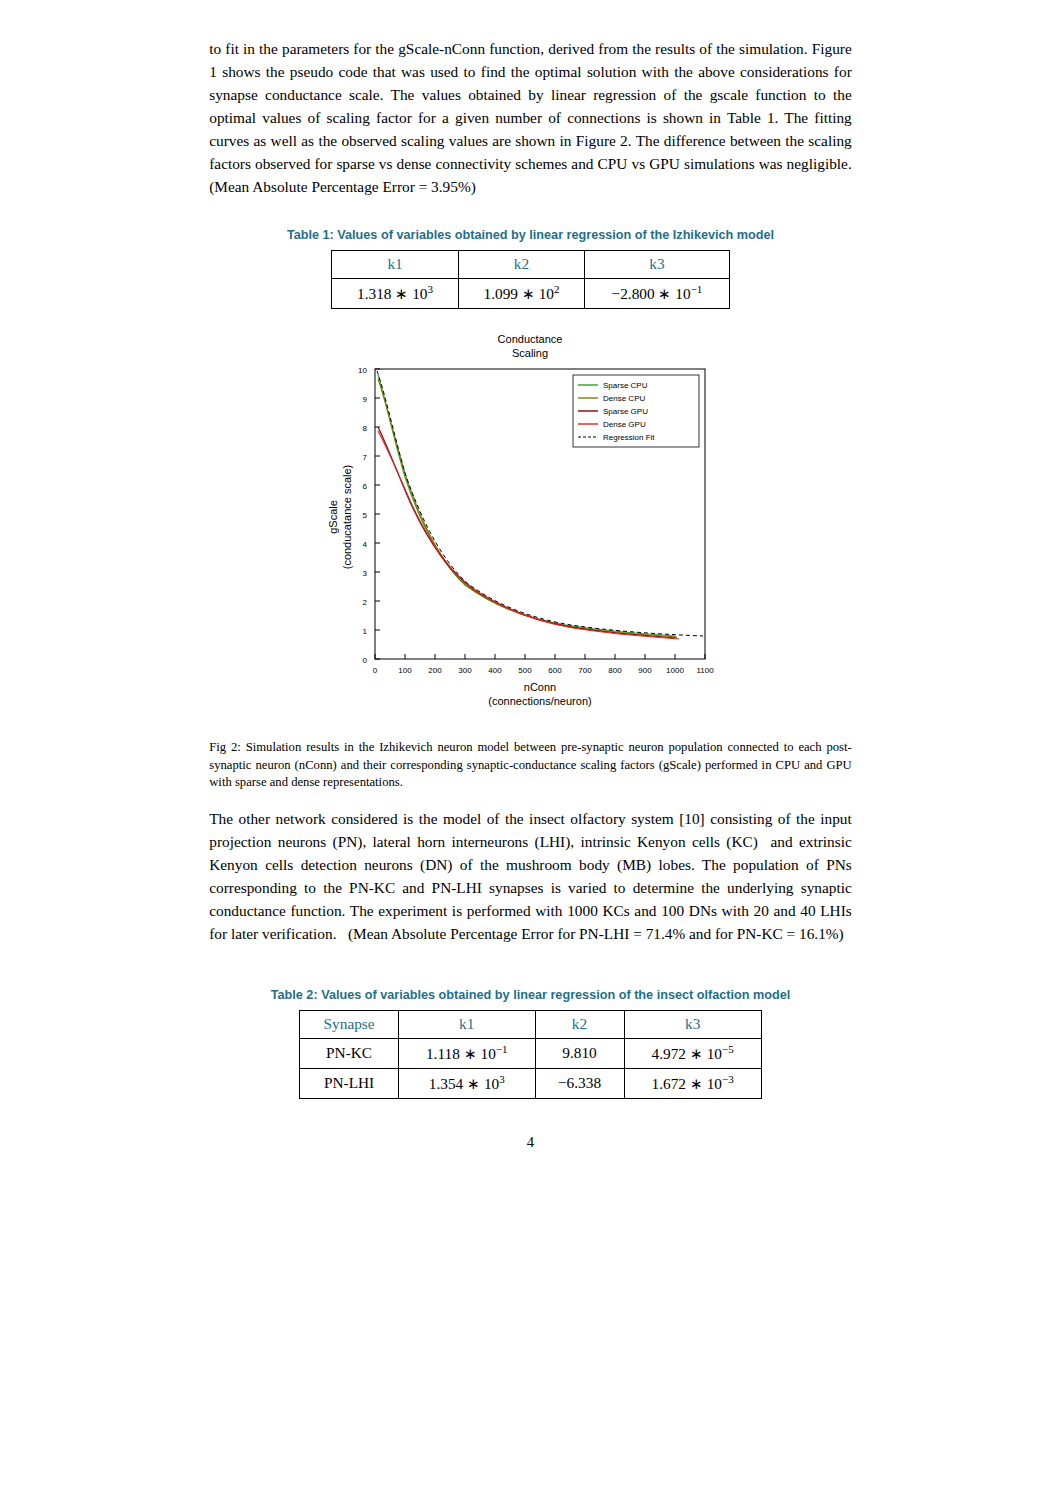to fit in the parameters for the gScale-nConn function, derived from the results of the simulation. Figure 1 shows the pseudo code that was used to find the optimal solution with the above considerations for synapse conductance scale. The values obtained by linear regression of the gscale function to the optimal values of scaling factor for a given number of connections is shown in Table 1. The fitting curves as well as the observed scaling values are shown in Figure 2. The difference between the scaling factors observed for sparse vs dense connectivity schemes and CPU vs GPU simulations was negligible. (Mean Absolute Percentage Error = 3.95%)
Table 1: Values of variables obtained by linear regression of the Izhikevich model
| k1 | k2 | k3 |
| --- | --- | --- |
| 1.318 ∗ 10 3 | 1.099 ∗ 10 2 | −2.800 ∗ 10 −1 |
Conductance Scaling 10 9 8 7 6 5 4 3 2 1 0 0 100 200 300 400 500 600 700 800 900 1000 1100 gScale (conducatance scale) nConn (connections/neuron) Sparse CPU Dense CPU Sparse GPU Dense GPU Regression Fit
Fig 2: Simulation results in the Izhikevich neuron model between pre-synaptic neuron population connected to each post-synaptic neuron (nConn) and their corresponding synaptic-conductance scaling factors (gScale) performed in CPU and GPU with sparse and dense representations.
The other network considered is the model of the insect olfactory system [10] consisting of the input projection neurons (PN), lateral horn interneurons (LHI), intrinsic Kenyon cells (KC) and extrinsic Kenyon cells detection neurons (DN) of the mushroom body (MB) lobes. The population of PNs corresponding to the PN-KC and PN-LHI synapses is varied to determine the underlying synaptic conductance function. The experiment is performed with 1000 KCs and 100 DNs with 20 and 40 LHIs for later verification. (Mean Absolute Percentage Error for PN-LHI = 71.4% and for PN-KC = 16.1%)
Table 2: Values of variables obtained by linear regression of the insect olfaction model
| Synapse | k1 | k2 | k3 |
| --- | --- | --- | --- |
| PN-KC | 1.118 ∗ 10 −1 | 9.810 | 4.972 ∗ 10 −5 |
| PN-LHI | 1.354 ∗ 10 3 | −6.338 | 1.672 ∗ 10 −3 |
4